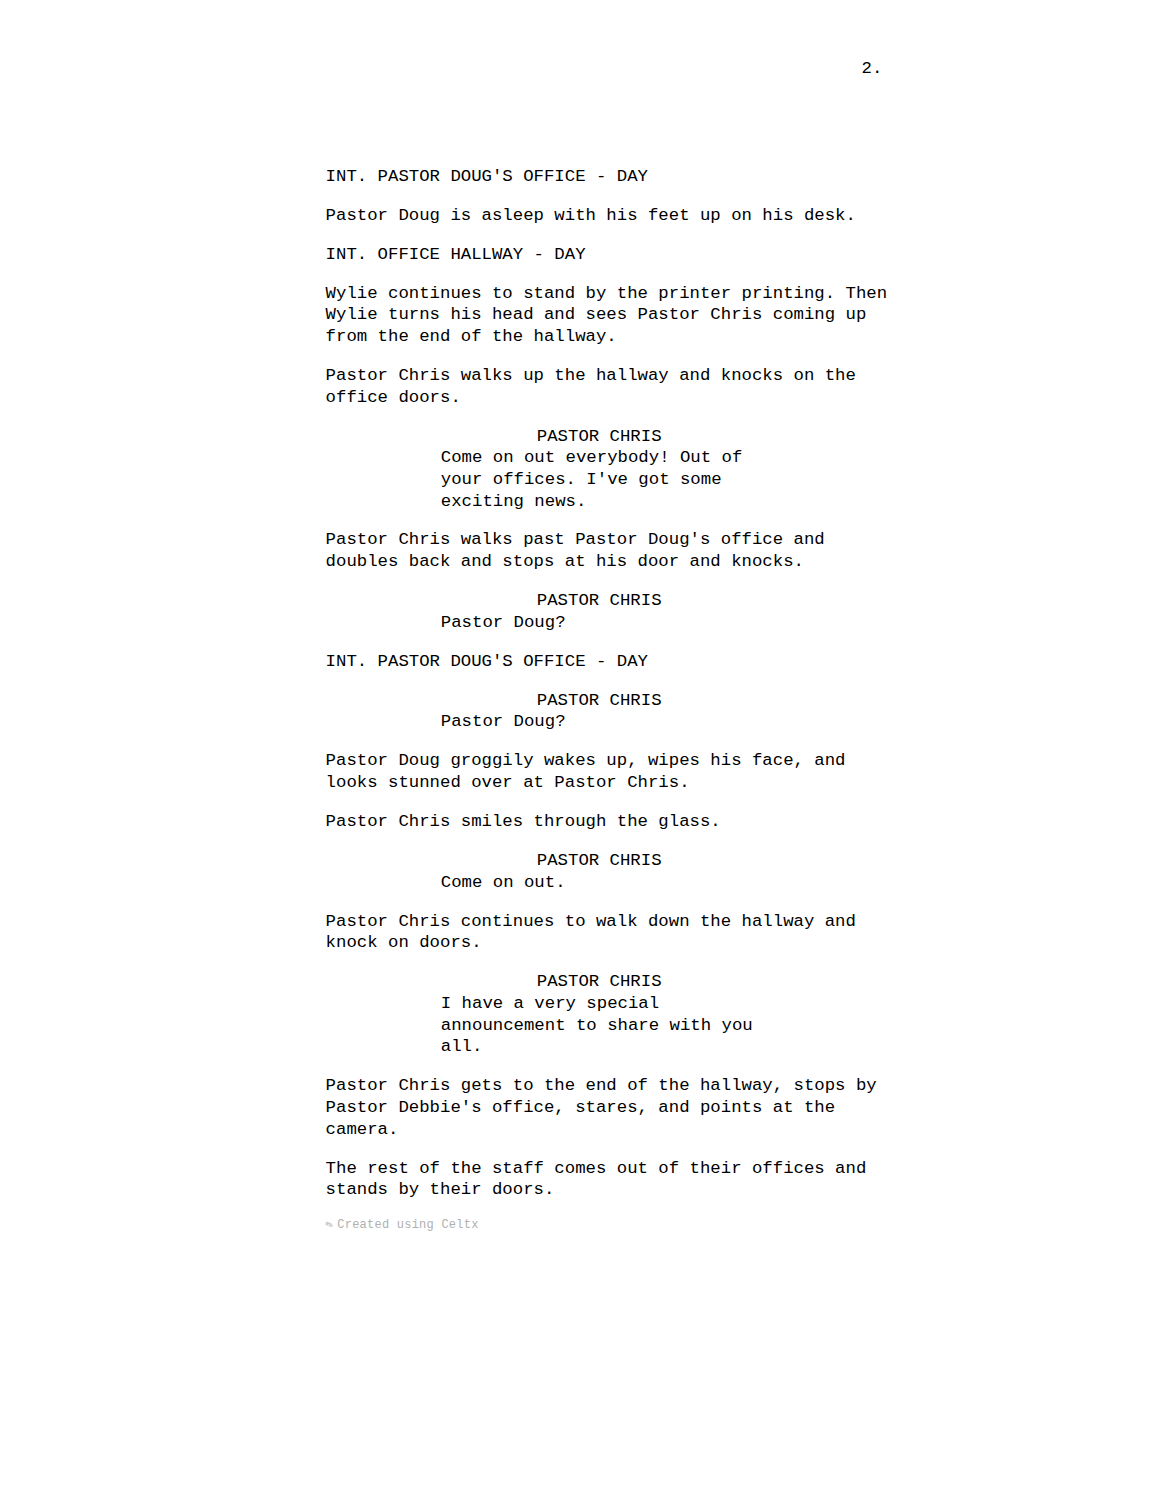2.
INT. PASTOR DOUG'S OFFICE - DAY
Pastor Doug is asleep with his feet up on his desk.
INT. OFFICE HALLWAY - DAY
Wylie continues to stand by the printer printing. Then Wylie turns his head and sees Pastor Chris coming up from the end of the hallway.
Pastor Chris walks up the hallway and knocks on the office doors.
Pastor Chris
Come on out everybody! Out of your offices. I've got some exciting news.
Pastor Chris walks past Pastor Doug's office and doubles back and stops at his door and knocks.
Pastor Chris
Pastor Doug?
INT. PASTOR DOUG'S OFFICE - DAY
Pastor Chris
Pastor Doug?
Pastor Doug groggily wakes up, wipes his face, and looks stunned over at Pastor Chris.
Pastor Chris smiles through the glass.
Pastor Chris
Come on out.
Pastor Chris continues to walk down the hallway and knock on doors.
Pastor Chris
I have a very special announcement to share with you all.
Pastor Chris gets to the end of the hallway, stops by Pastor Debbie's office, stares, and points at the camera.
The rest of the staff comes out of their offices and stands by their doors.
✎Created using Celtx